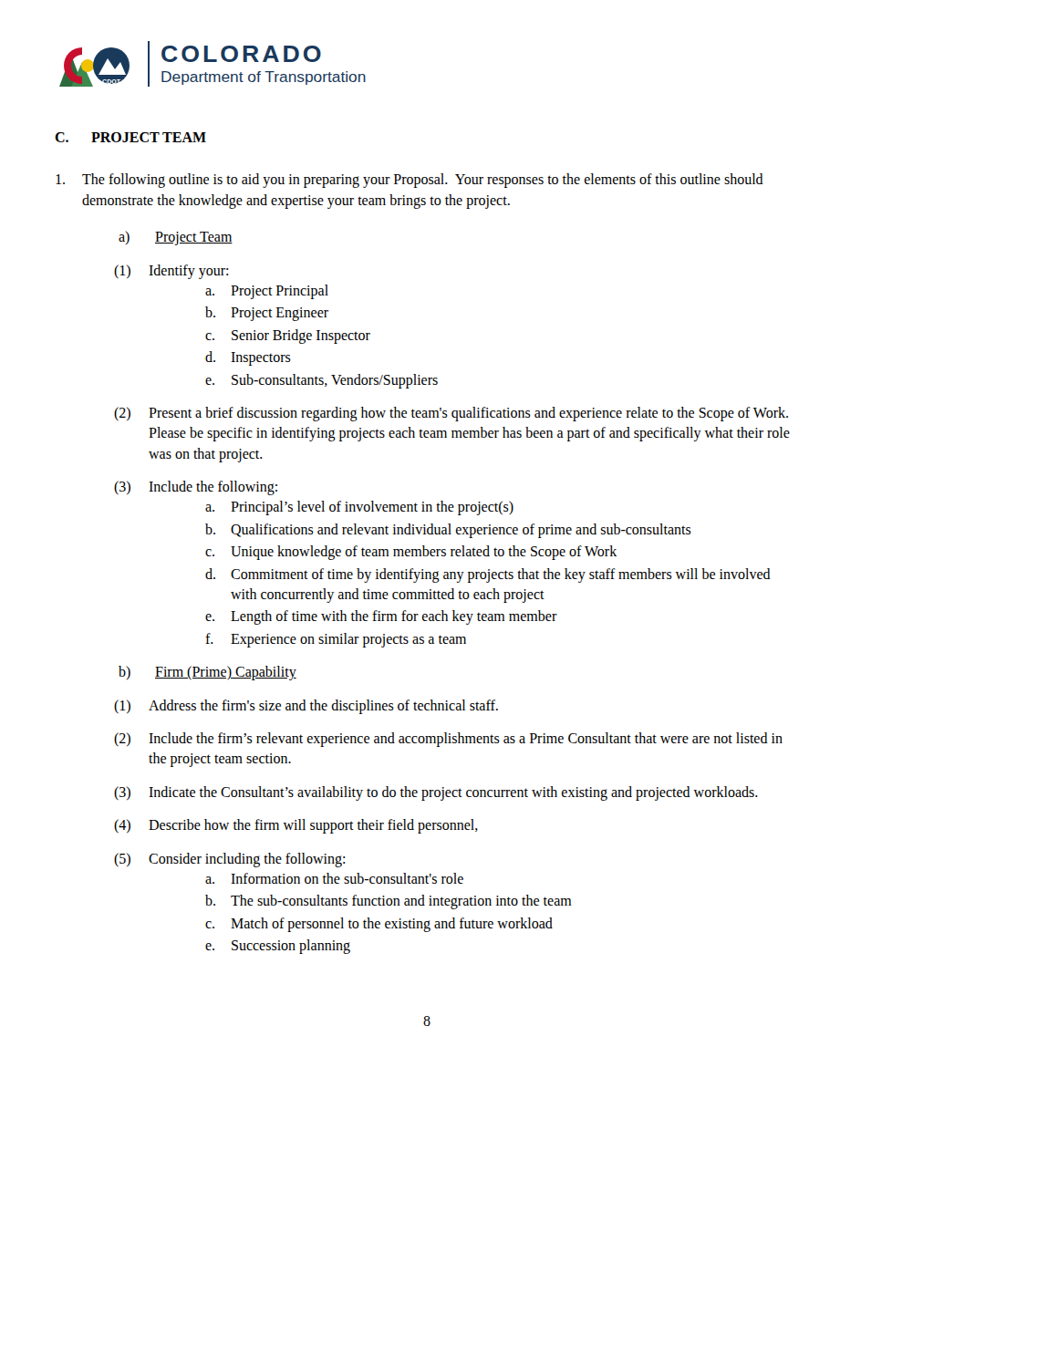CDOT
COLORADO
Department of Transportation
C.
PROJECT TEAM
1.
The following outline is to aid you in preparing your Proposal. Your responses to the elements of this outline should demonstrate the knowledge and expertise your team brings to the project.
a)
Project Team
(1)
Identify your:
a.
Project Principal
b.
Project Engineer
c.
Senior Bridge Inspector
d.
Inspectors
e.
Sub-consultants, Vendors/Suppliers
(2)
Present a brief discussion regarding how the team's qualifications and experience relate to the Scope of Work. Please be specific in identifying projects each team member has been a part of and specifically what their role was on that project.
(3)
Include the following:
a.
Principal’s level of involvement in the project(s)
b.
Qualifications and relevant individual experience of prime and sub-consultants
c.
Unique knowledge of team members related to the Scope of Work
d.
Commitment of time by identifying any projects that the key staff members will be involved with concurrently and time committed to each project
e.
Length of time with the firm for each key team member
f.
Experience on similar projects as a team
b)
Firm (Prime) Capability
(1)
Address the firm's size and the disciplines of technical staff.
(2)
Include the firm’s relevant experience and accomplishments as a Prime Consultant that were are not listed in the project team section.
(3)
Indicate the Consultant’s availability to do the project concurrent with existing and projected workloads.
(4)
Describe how the firm will support their field personnel,
(5)
Consider including the following:
a.
Information on the sub-consultant's role
b.
The sub-consultants function and integration into the team
c.
Match of personnel to the existing and future workload
e.
Succession planning
8